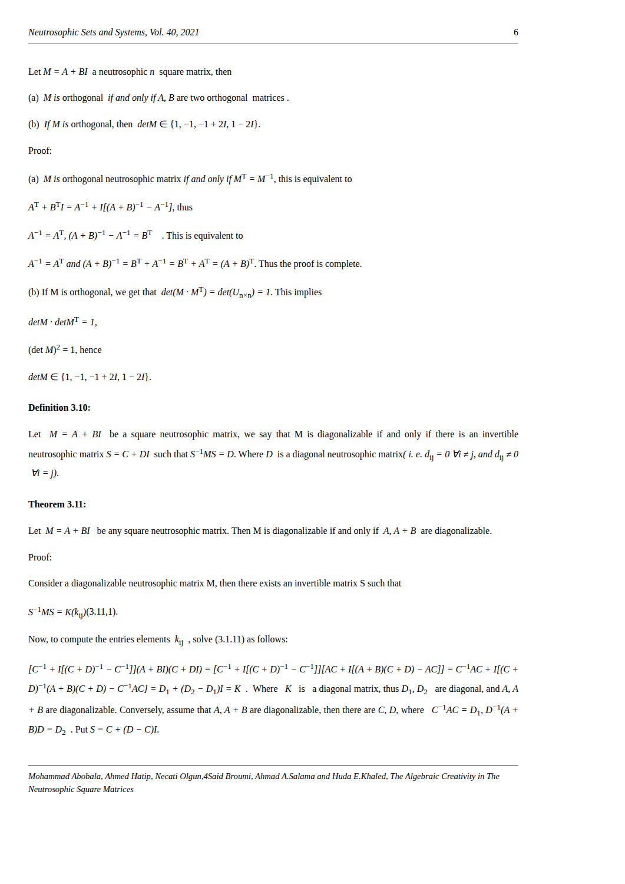Neutrosophic Sets and Systems, Vol. 40, 2021 6
Let M = A + BI a neutrosophic n square matrix, then
(a) M is orthogonal if and only if A, B are two orthogonal matrices .
(b) If M is orthogonal, then detM ∈ {1, −1, −1 + 2I, 1 − 2I}.
Proof:
(a) M is orthogonal neutrosophic matrix if and only if MT = M−1, this is equivalent to
AT + BTI = A−1 + I[(A + B)−1 − A−1], thus
A−1 = AT, (A + B)−1 − A−1 = BT . This is equivalent to
A−1 = AT and (A + B)−1 = BT + A−1 = BT + AT = (A + B)T. Thus the proof is complete.
(b) If M is orthogonal, we get that det(M · MT) = det(Un×n) = 1. This implies
detM · detMT = 1,
(det M)2 = 1, hence
detM ∈ {1, −1, −1 + 2I, 1 − 2I}.
Definition 3.10:
Let M = A + BI be a square neutrosophic matrix, we say that M is diagonalizable if and only if there is an invertible neutrosophic matrix S = C + DI such that S−1MS = D. Where D is a diagonal neutrosophic matrix( i. e. dij = 0 ∀i ≠ j, and dij ≠ 0 ∀i = j).
Theorem 3.11:
Let M = A + BI be any square neutrosophic matrix. Then M is diagonalizable if and only if A, A + B are diagonalizable.
Proof:
Consider a diagonalizable neutrosophic matrix M, then there exists an invertible matrix S such that
S−1MS = K(kij)(3.11,1).
Now, to compute the entries elements kij , solve (3.1.11) as follows:
[C−1 + I[(C + D)−1 − C−1]](A + BI)(C + DI) = [C−1 + I[(C + D)−1 − C−1]][AC + I[(A + B)(C + D) − AC]] = C−1AC + I[(C + D)−1(A + B)(C + D) − C−1AC] = D1 + (D2 − D1)I = K . Where K is a diagonal matrix, thus D1, D2 are diagonal, and A, A + B are diagonalizable. Conversely, assume that A, A + B are diagonalizable, then there are C, D, where C−1AC = D1, D−1(A + B)D = D2 . Put S = C + (D − C)I.
Mohammad Abobala, Ahmed Hatip, Necati Olgun,4Said Broumi, Ahmad A.Salama and Huda E.Khaled, The Algebraic Creativity in The Neutrosophic Square Matrices